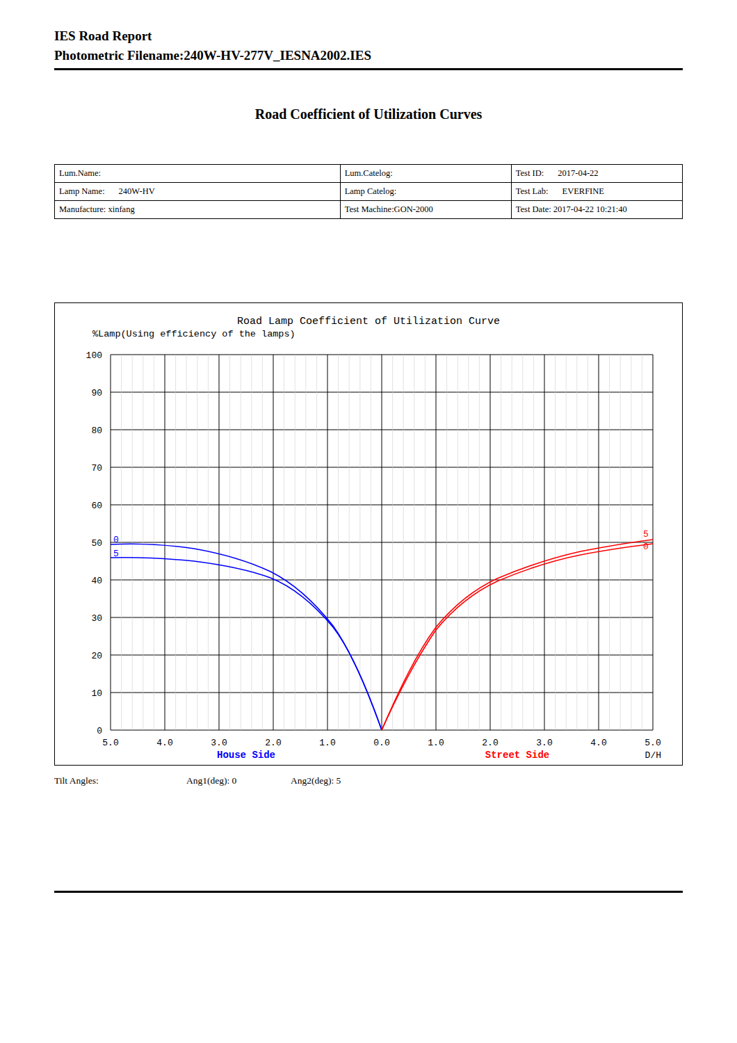IES Road Report
Photometric Filename:240W-HV-277V_IESNA2002.IES
Road Coefficient of Utilization Curves
| Lum.Name: | Lum.Catelog: | Test ID: 2017-04-22 |
| Lamp Name: 240W-HV | Lamp Catelog: | Test Lab: EVERFINE |
| Manufacture: xinfang | Test Machine:GON-2000 | Test Date: 2017-04-22 10:21:40 |
Road Lamp Coefficient of Utilization Curve
%Lamp(Using efficiency of the lamps)
100 90 80 70 60 50 40 30 20 10 0 5.0 4.0 3.0 2.0 1.0 0.0 1.0 2.0 3.0 4.0 5.0 0 5 5 0 House Side Street Side D/H
Tilt Angles: Ang1(deg): 0 Ang2(deg): 5